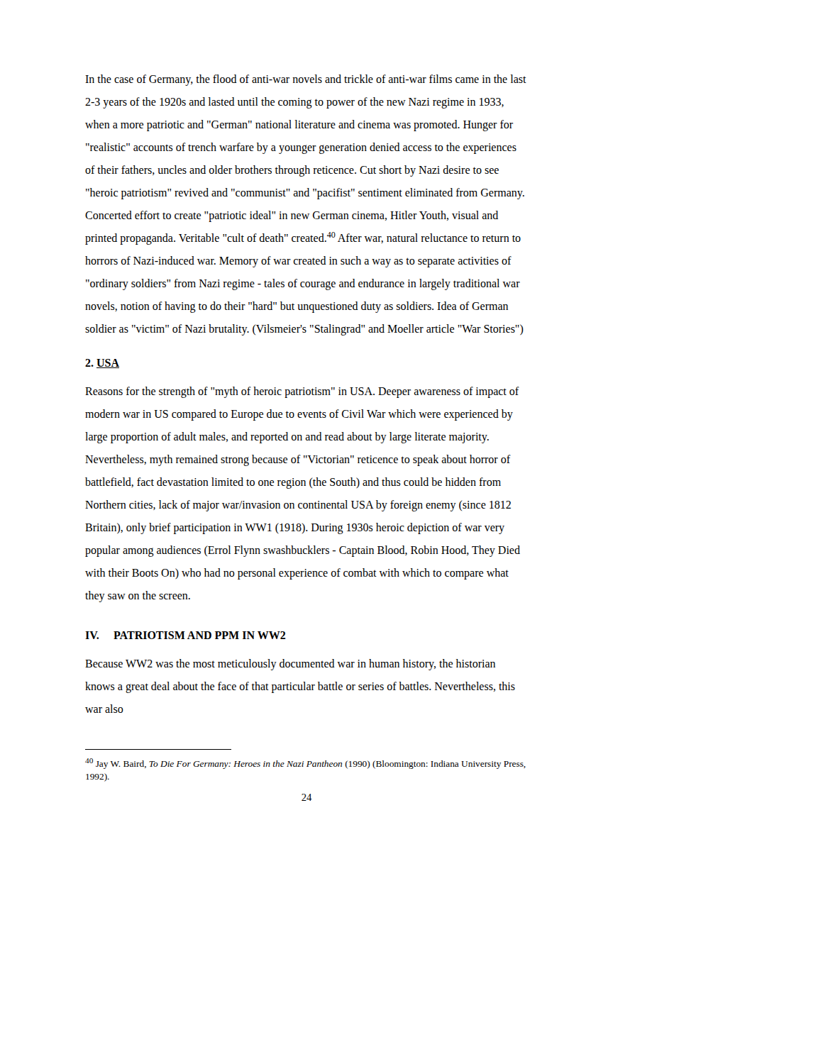In the case of Germany, the flood of anti-war novels and trickle of anti-war films came in the last 2-3 years of the 1920s and lasted until the coming to power of the new Nazi regime in 1933, when a more patriotic and "German" national literature and cinema was promoted. Hunger for "realistic" accounts of trench warfare by a younger generation denied access to the experiences of their fathers, uncles and older brothers through reticence. Cut short by Nazi desire to see "heroic patriotism" revived and "communist" and "pacifist" sentiment eliminated from Germany. Concerted effort to create "patriotic ideal" in new German cinema, Hitler Youth, visual and printed propaganda. Veritable "cult of death" created.40 After war, natural reluctance to return to horrors of Nazi-induced war. Memory of war created in such a way as to separate activities of "ordinary soldiers" from Nazi regime - tales of courage and endurance in largely traditional war novels, notion of having to do their "hard" but unquestioned duty as soldiers. Idea of German soldier as "victim" of Nazi brutality. (Vilsmeier's "Stalingrad" and Moeller article "War Stories")
2. USA
Reasons for the strength of "myth of heroic patriotism" in USA. Deeper awareness of impact of modern war in US compared to Europe due to events of Civil War which were experienced by large proportion of adult males, and reported on and read about by large literate majority. Nevertheless, myth remained strong because of "Victorian" reticence to speak about horror of battlefield, fact devastation limited to one region (the South) and thus could be hidden from Northern cities, lack of major war/invasion on continental USA by foreign enemy (since 1812 Britain), only brief participation in WW1 (1918). During 1930s heroic depiction of war very popular among audiences (Errol Flynn swashbucklers - Captain Blood, Robin Hood, They Died with their Boots On) who had no personal experience of combat with which to compare what they saw on the screen.
IV. PATRIOTISM AND PPM IN WW2
Because WW2 was the most meticulously documented war in human history, the historian knows a great deal about the face of that particular battle or series of battles. Nevertheless, this war also
40 Jay W. Baird, To Die For Germany: Heroes in the Nazi Pantheon (1990) (Bloomington: Indiana University Press, 1992).
24